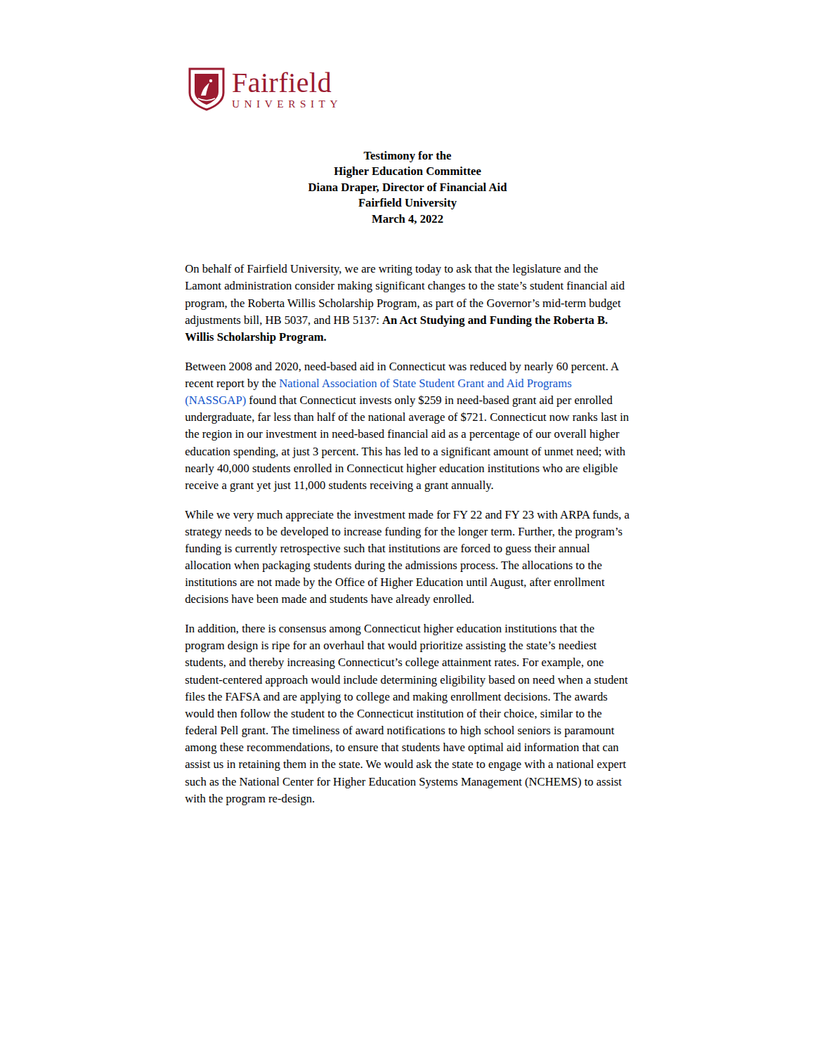Fairfield UNIVERSITY
Testimony for the
Higher Education Committee
Diana Draper, Director of Financial Aid
Fairfield University
March 4, 2022
On behalf of Fairfield University, we are writing today to ask that the legislature and the Lamont administration consider making significant changes to the state’s student financial aid program, the Roberta Willis Scholarship Program, as part of the Governor’s mid-term budget adjustments bill, HB 5037, and HB 5137: An Act Studying and Funding the Roberta B. Willis Scholarship Program.
Between 2008 and 2020, need-based aid in Connecticut was reduced by nearly 60 percent. A recent report by the National Association of State Student Grant and Aid Programs (NASSGAP) found that Connecticut invests only $259 in need-based grant aid per enrolled undergraduate, far less than half of the national average of $721. Connecticut now ranks last in the region in our investment in need-based financial aid as a percentage of our overall higher education spending, at just 3 percent. This has led to a significant amount of unmet need; with nearly 40,000 students enrolled in Connecticut higher education institutions who are eligible receive a grant yet just 11,000 students receiving a grant annually.
While we very much appreciate the investment made for FY 22 and FY 23 with ARPA funds, a strategy needs to be developed to increase funding for the longer term. Further, the program’s funding is currently retrospective such that institutions are forced to guess their annual allocation when packaging students during the admissions process. The allocations to the institutions are not made by the Office of Higher Education until August, after enrollment decisions have been made and students have already enrolled.
In addition, there is consensus among Connecticut higher education institutions that the program design is ripe for an overhaul that would prioritize assisting the state’s neediest students, and thereby increasing Connecticut’s college attainment rates. For example, one student-centered approach would include determining eligibility based on need when a student files the FAFSA and are applying to college and making enrollment decisions. The awards would then follow the student to the Connecticut institution of their choice, similar to the federal Pell grant. The timeliness of award notifications to high school seniors is paramount among these recommendations, to ensure that students have optimal aid information that can assist us in retaining them in the state. We would ask the state to engage with a national expert such as the National Center for Higher Education Systems Management (NCHEMS) to assist with the program re-design.